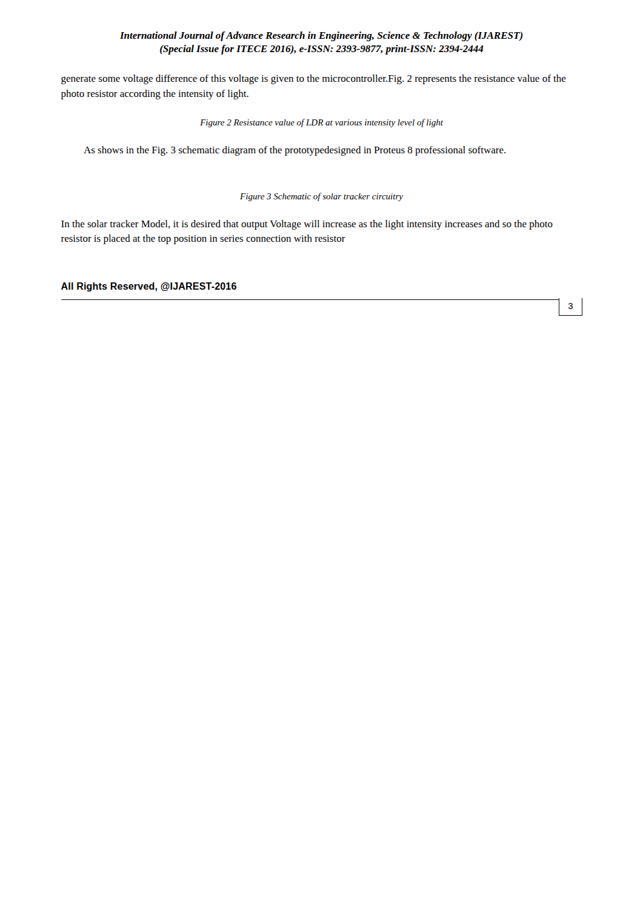International Journal of Advance Research in Engineering, Science & Technology (IJAREST) (Special Issue for ITECE 2016), e-ISSN: 2393-9877, print-ISSN: 2394-2444
generate some voltage difference of this voltage is given to the microcontroller.Fig. 2 represents the resistance value of the photo resistor according the intensity of light.
Figure 2 Resistance value of LDR at various intensity level of light
As shows in the Fig. 3 schematic diagram of the prototypedesigned in Proteus 8 professional software.
Figure 3 Schematic of solar tracker circuitry
In the solar tracker Model, it is desired that output Voltage will increase as the light intensity increases and so the photo resistor is placed at the top position in series connection with resistor
All Rights Reserved, @IJAREST-2016
3